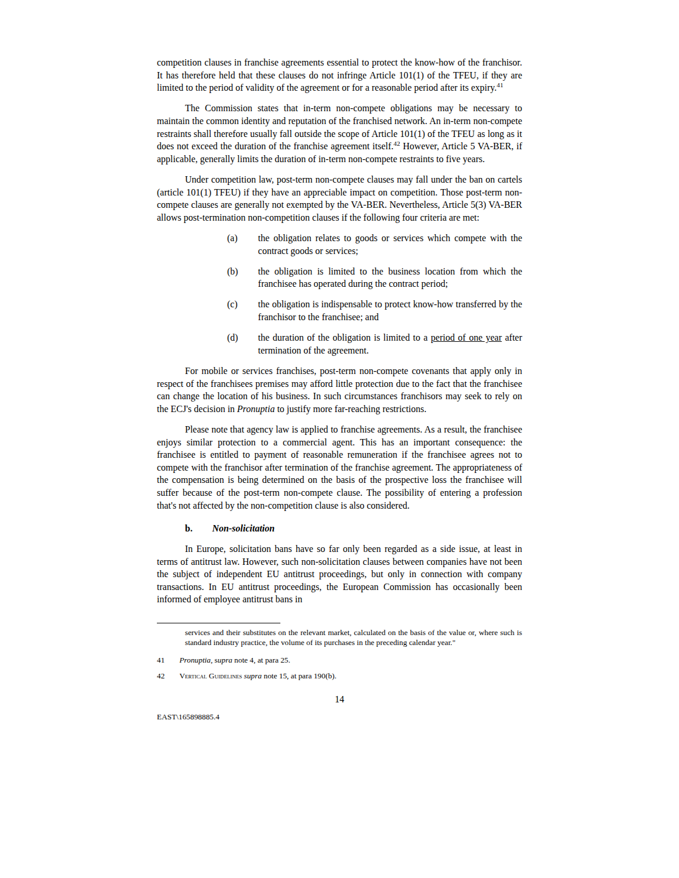competition clauses in franchise agreements essential to protect the know-how of the franchisor. It has therefore held that these clauses do not infringe Article 101(1) of the TFEU, if they are limited to the period of validity of the agreement or for a reasonable period after its expiry.41
The Commission states that in-term non-compete obligations may be necessary to maintain the common identity and reputation of the franchised network. An in-term non-compete restraints shall therefore usually fall outside the scope of Article 101(1) of the TFEU as long as it does not exceed the duration of the franchise agreement itself.42 However, Article 5 VA-BER, if applicable, generally limits the duration of in-term non-compete restraints to five years.
Under competition law, post-term non-compete clauses may fall under the ban on cartels (article 101(1) TFEU) if they have an appreciable impact on competition. Those post-term non-compete clauses are generally not exempted by the VA-BER. Nevertheless, Article 5(3) VA-BER allows post-termination non-competition clauses if the following four criteria are met:
(a) the obligation relates to goods or services which compete with the contract goods or services;
(b) the obligation is limited to the business location from which the franchisee has operated during the contract period;
(c) the obligation is indispensable to protect know-how transferred by the franchisor to the franchisee; and
(d) the duration of the obligation is limited to a period of one year after termination of the agreement.
For mobile or services franchises, post-term non-compete covenants that apply only in respect of the franchisees premises may afford little protection due to the fact that the franchisee can change the location of his business. In such circumstances franchisors may seek to rely on the ECJ's decision in Pronuptia to justify more far-reaching restrictions.
Please note that agency law is applied to franchise agreements. As a result, the franchisee enjoys similar protection to a commercial agent. This has an important consequence: the franchisee is entitled to payment of reasonable remuneration if the franchisee agrees not to compete with the franchisor after termination of the franchise agreement. The appropriateness of the compensation is being determined on the basis of the prospective loss the franchisee will suffer because of the post-term non-compete clause. The possibility of entering a profession that's not affected by the non-competition clause is also considered.
b. Non-solicitation
In Europe, solicitation bans have so far only been regarded as a side issue, at least in terms of antitrust law. However, such non-solicitation clauses between companies have not been the subject of independent EU antitrust proceedings, but only in connection with company transactions. In EU antitrust proceedings, the European Commission has occasionally been informed of employee antitrust bans in
services and their substitutes on the relevant market, calculated on the basis of the value or, where such is standard industry practice, the volume of its purchases in the preceding calendar year."
41
Pronuptia, supra note 4, at para 25.
42
Vertical Guidelines supra note 15, at para 190(b).
14
EAST\165898885.4